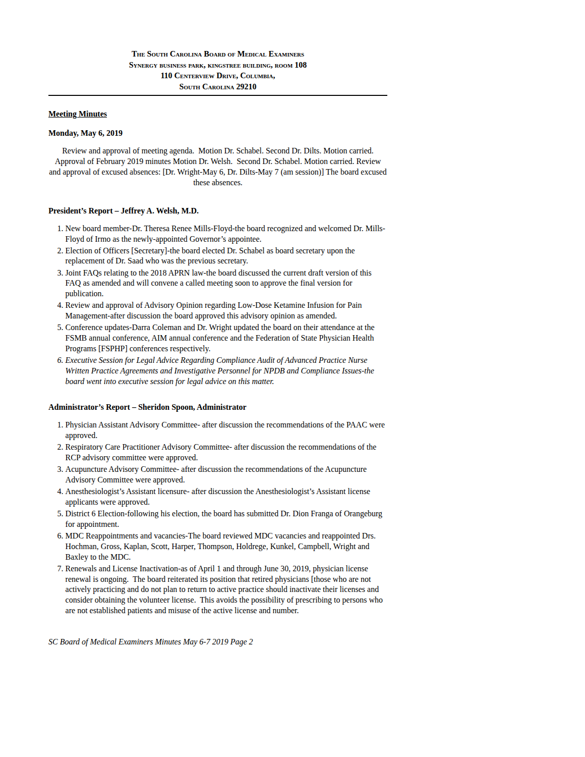The South Carolina Board of Medical Examiners Synergy business park, kingstree building, room 108 110 Centerview Drive, Columbia, South Carolina 29210
Meeting Minutes
Monday, May 6, 2019
Review and approval of meeting agenda. Motion Dr. Schabel. Second Dr. Dilts. Motion carried. Approval of February 2019 minutes Motion Dr. Welsh. Second Dr. Schabel. Motion carried. Review and approval of excused absences: [Dr. Wright-May 6, Dr. Dilts-May 7 (am session)] The board excused these absences.
President’s Report – Jeffrey A. Welsh, M.D.
New board member-Dr. Theresa Renee Mills-Floyd-the board recognized and welcomed Dr. Mills-Floyd of Irmo as the newly-appointed Governor’s appointee.
Election of Officers [Secretary]-the board elected Dr. Schabel as board secretary upon the replacement of Dr. Saad who was the previous secretary.
Joint FAQs relating to the 2018 APRN law-the board discussed the current draft version of this FAQ as amended and will convene a called meeting soon to approve the final version for publication.
Review and approval of Advisory Opinion regarding Low-Dose Ketamine Infusion for Pain Management-after discussion the board approved this advisory opinion as amended.
Conference updates-Darra Coleman and Dr. Wright updated the board on their attendance at the FSMB annual conference, AIM annual conference and the Federation of State Physician Health Programs [FSPHP] conferences respectively.
Executive Session for Legal Advice Regarding Compliance Audit of Advanced Practice Nurse Written Practice Agreements and Investigative Personnel for NPDB and Compliance Issues-the board went into executive session for legal advice on this matter.
Administrator’s Report – Sheridon Spoon, Administrator
Physician Assistant Advisory Committee- after discussion the recommendations of the PAAC were approved.
Respiratory Care Practitioner Advisory Committee- after discussion the recommendations of the RCP advisory committee were approved.
Acupuncture Advisory Committee- after discussion the recommendations of the Acupuncture Advisory Committee were approved.
Anesthesiologist’s Assistant licensure- after discussion the Anesthesiologist’s Assistant license applicants were approved.
District 6 Election-following his election, the board has submitted Dr. Dion Franga of Orangeburg for appointment.
MDC Reappointments and vacancies-The board reviewed MDC vacancies and reappointed Drs. Hochman, Gross, Kaplan, Scott, Harper, Thompson, Holdrege, Kunkel, Campbell, Wright and Baxley to the MDC.
Renewals and License Inactivation-as of April 1 and through June 30, 2019, physician license renewal is ongoing. The board reiterated its position that retired physicians [those who are not actively practicing and do not plan to return to active practice should inactivate their licenses and consider obtaining the volunteer license. This avoids the possibility of prescribing to persons who are not established patients and misuse of the active license and number.
SC Board of Medical Examiners Minutes May 6-7 2019 Page 2